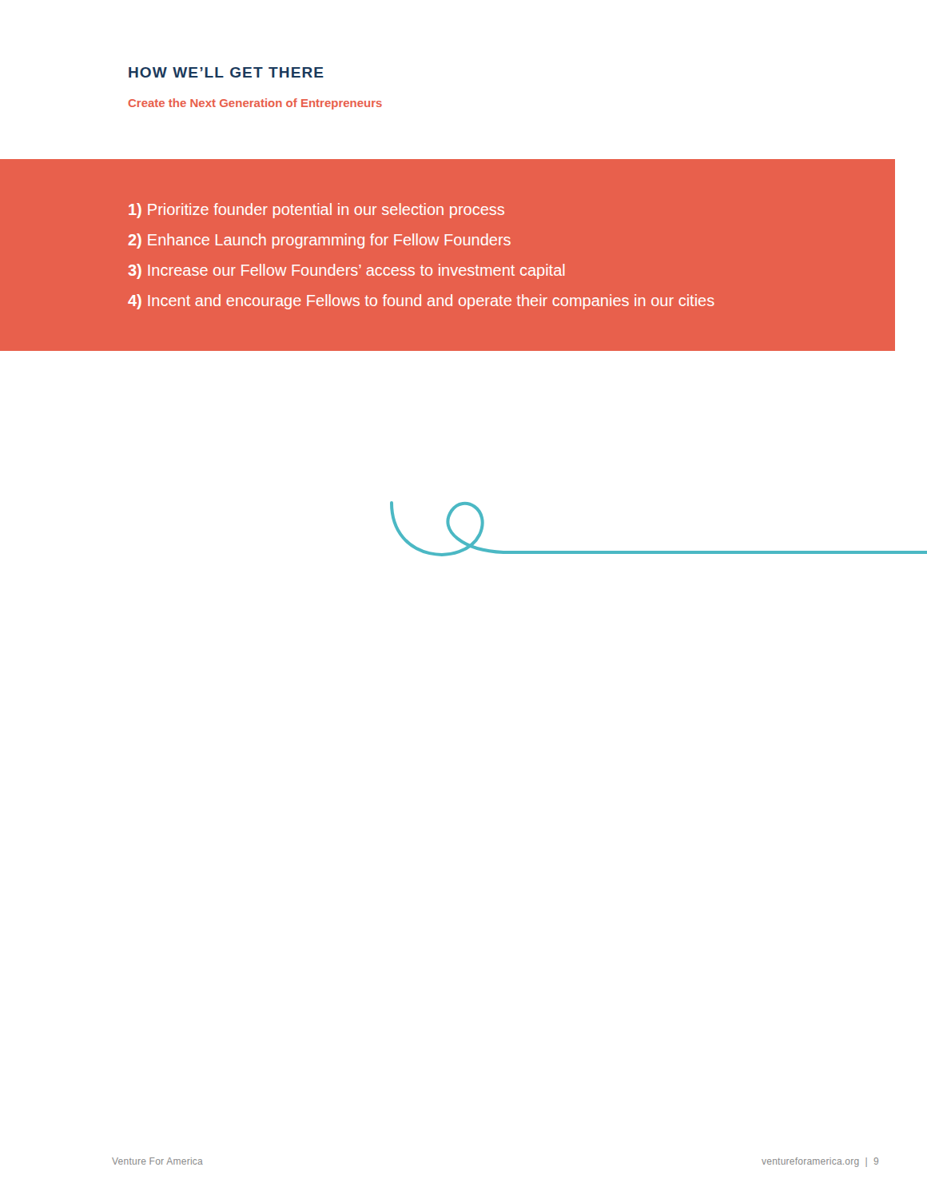How We’ll Get There
Create the Next Generation of Entrepreneurs
1) Prioritize founder potential in our selection process
2) Enhance Launch programming for Fellow Founders
3) Increase our Fellow Founders’ access to investment capital
4) Incent and encourage Fellows to found and operate their companies in our cities
Venture For America
ventureforamerica.org | 9